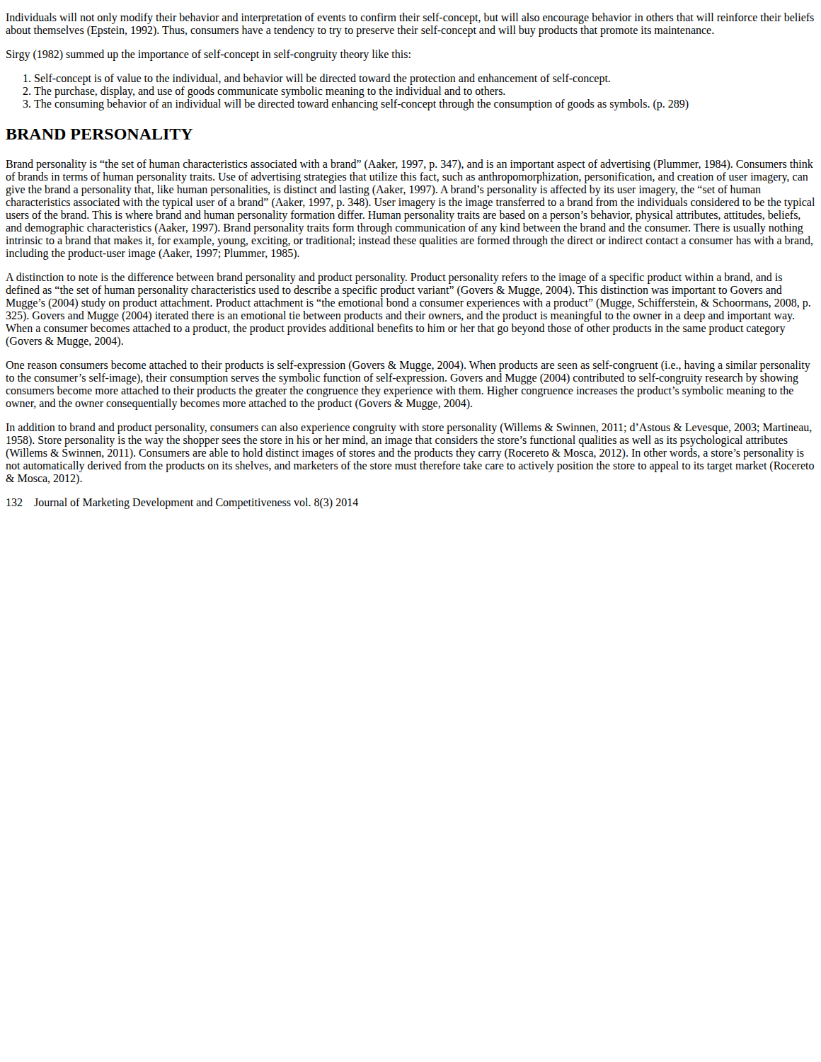Individuals will not only modify their behavior and interpretation of events to confirm their self-concept, but will also encourage behavior in others that will reinforce their beliefs about themselves (Epstein, 1992). Thus, consumers have a tendency to try to preserve their self-concept and will buy products that promote its maintenance.
Sirgy (1982) summed up the importance of self-concept in self-congruity theory like this:
Self-concept is of value to the individual, and behavior will be directed toward the protection and enhancement of self-concept.
The purchase, display, and use of goods communicate symbolic meaning to the individual and to others.
The consuming behavior of an individual will be directed toward enhancing self-concept through the consumption of goods as symbols. (p. 289)
BRAND PERSONALITY
Brand personality is “the set of human characteristics associated with a brand” (Aaker, 1997, p. 347), and is an important aspect of advertising (Plummer, 1984). Consumers think of brands in terms of human personality traits. Use of advertising strategies that utilize this fact, such as anthropomorphization, personification, and creation of user imagery, can give the brand a personality that, like human personalities, is distinct and lasting (Aaker, 1997). A brand’s personality is affected by its user imagery, the “set of human characteristics associated with the typical user of a brand” (Aaker, 1997, p. 348). User imagery is the image transferred to a brand from the individuals considered to be the typical users of the brand. This is where brand and human personality formation differ. Human personality traits are based on a person’s behavior, physical attributes, attitudes, beliefs, and demographic characteristics (Aaker, 1997). Brand personality traits form through communication of any kind between the brand and the consumer. There is usually nothing intrinsic to a brand that makes it, for example, young, exciting, or traditional; instead these qualities are formed through the direct or indirect contact a consumer has with a brand, including the product-user image (Aaker, 1997; Plummer, 1985).
A distinction to note is the difference between brand personality and product personality. Product personality refers to the image of a specific product within a brand, and is defined as “the set of human personality characteristics used to describe a specific product variant” (Govers & Mugge, 2004). This distinction was important to Govers and Mugge’s (2004) study on product attachment. Product attachment is “the emotional bond a consumer experiences with a product” (Mugge, Schifferstein, & Schoormans, 2008, p. 325). Govers and Mugge (2004) iterated there is an emotional tie between products and their owners, and the product is meaningful to the owner in a deep and important way. When a consumer becomes attached to a product, the product provides additional benefits to him or her that go beyond those of other products in the same product category (Govers & Mugge, 2004).
One reason consumers become attached to their products is self-expression (Govers & Mugge, 2004). When products are seen as self-congruent (i.e., having a similar personality to the consumer’s self-image), their consumption serves the symbolic function of self-expression. Govers and Mugge (2004) contributed to self-congruity research by showing consumers become more attached to their products the greater the congruence they experience with them. Higher congruence increases the product’s symbolic meaning to the owner, and the owner consequentially becomes more attached to the product (Govers & Mugge, 2004).
In addition to brand and product personality, consumers can also experience congruity with store personality (Willems & Swinnen, 2011; d’Astous & Levesque, 2003; Martineau, 1958). Store personality is the way the shopper sees the store in his or her mind, an image that considers the store’s functional qualities as well as its psychological attributes (Willems & Swinnen, 2011). Consumers are able to hold distinct images of stores and the products they carry (Rocereto & Mosca, 2012). In other words, a store’s personality is not automatically derived from the products on its shelves, and marketers of the store must therefore take care to actively position the store to appeal to its target market (Rocereto & Mosca, 2012).
132 Journal of Marketing Development and Competitiveness vol. 8(3) 2014